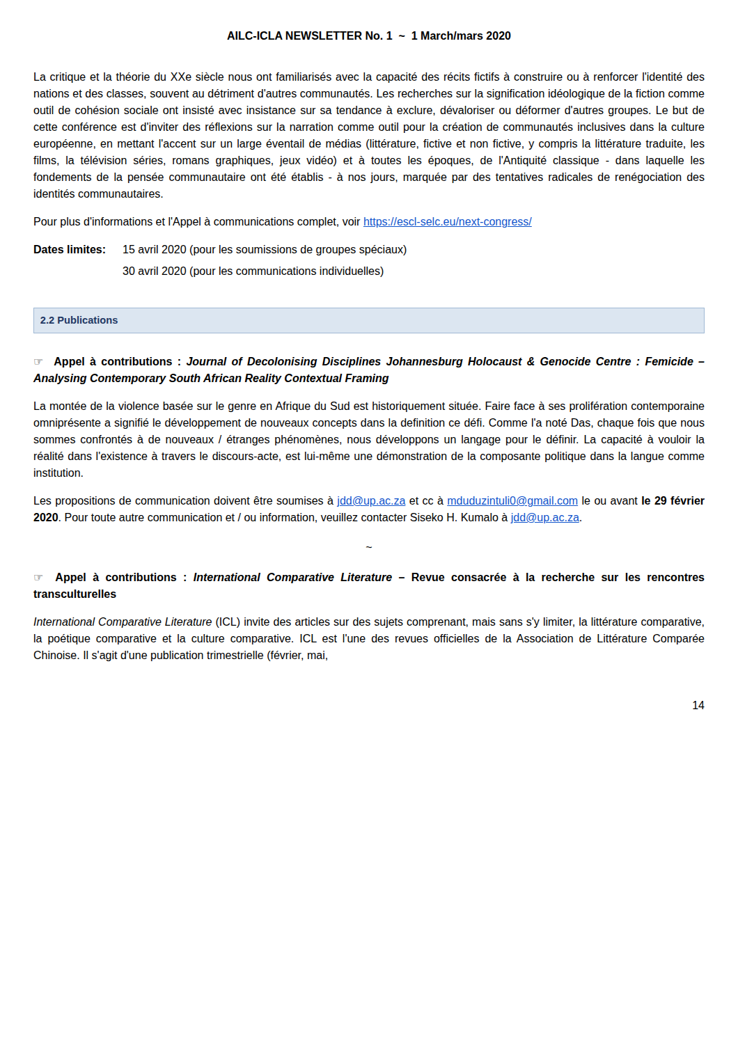AILC-ICLA NEWSLETTER No. 1 ~ 1 March/mars 2020
La critique et la théorie du XXe siècle nous ont familiarisés avec la capacité des récits fictifs à construire ou à renforcer l'identité des nations et des classes, souvent au détriment d'autres communautés. Les recherches sur la signification idéologique de la fiction comme outil de cohésion sociale ont insisté avec insistance sur sa tendance à exclure, dévaloriser ou déformer d'autres groupes. Le but de cette conférence est d'inviter des réflexions sur la narration comme outil pour la création de communautés inclusives dans la culture européenne, en mettant l'accent sur un large éventail de médias (littérature, fictive et non fictive, y compris la littérature traduite, les films, la télévision séries, romans graphiques, jeux vidéo) et à toutes les époques, de l'Antiquité classique - dans laquelle les fondements de la pensée communautaire ont été établis - à nos jours, marquée par des tentatives radicales de renégociation des identités communautaires.
Pour plus d'informations et l'Appel à communications complet, voir https://escl-selc.eu/next-congress/
Dates limites:
15 avril 2020 (pour les soumissions de groupes spéciaux)
30 avril 2020 (pour les communications individuelles)
2.2 Publications
☞ Appel à contributions : Journal of Decolonising Disciplines Johannesburg Holocaust & Genocide Centre : Femicide – Analysing Contemporary South African Reality Contextual Framing
La montée de la violence basée sur le genre en Afrique du Sud est historiquement située. Faire face à ses prolifération contemporaine omniprésente a signifié le développement de nouveaux concepts dans la definition ce défi. Comme l'a noté Das, chaque fois que nous sommes confrontés à de nouveaux / étranges phénomènes, nous développons un langage pour le définir. La capacité à vouloir la réalité dans l'existence à travers le discours-acte, est lui-même une démonstration de la composante politique dans la langue comme institution.
Les propositions de communication doivent être soumises à jdd@up.ac.za et cc à mduduzintuli0@gmail.com le ou avant le 29 février 2020. Pour toute autre communication et / ou information, veuillez contacter Siseko H. Kumalo à jdd@up.ac.za.
~
☞ Appel à contributions : International Comparative Literature – Revue consacrée à la recherche sur les rencontres transculturelles
International Comparative Literature (ICL) invite des articles sur des sujets comprenant, mais sans s'y limiter, la littérature comparative, la poétique comparative et la culture comparative. ICL est l'une des revues officielles de la Association de Littérature Comparée Chinoise. Il s'agit d'une publication trimestrielle (février, mai,
14